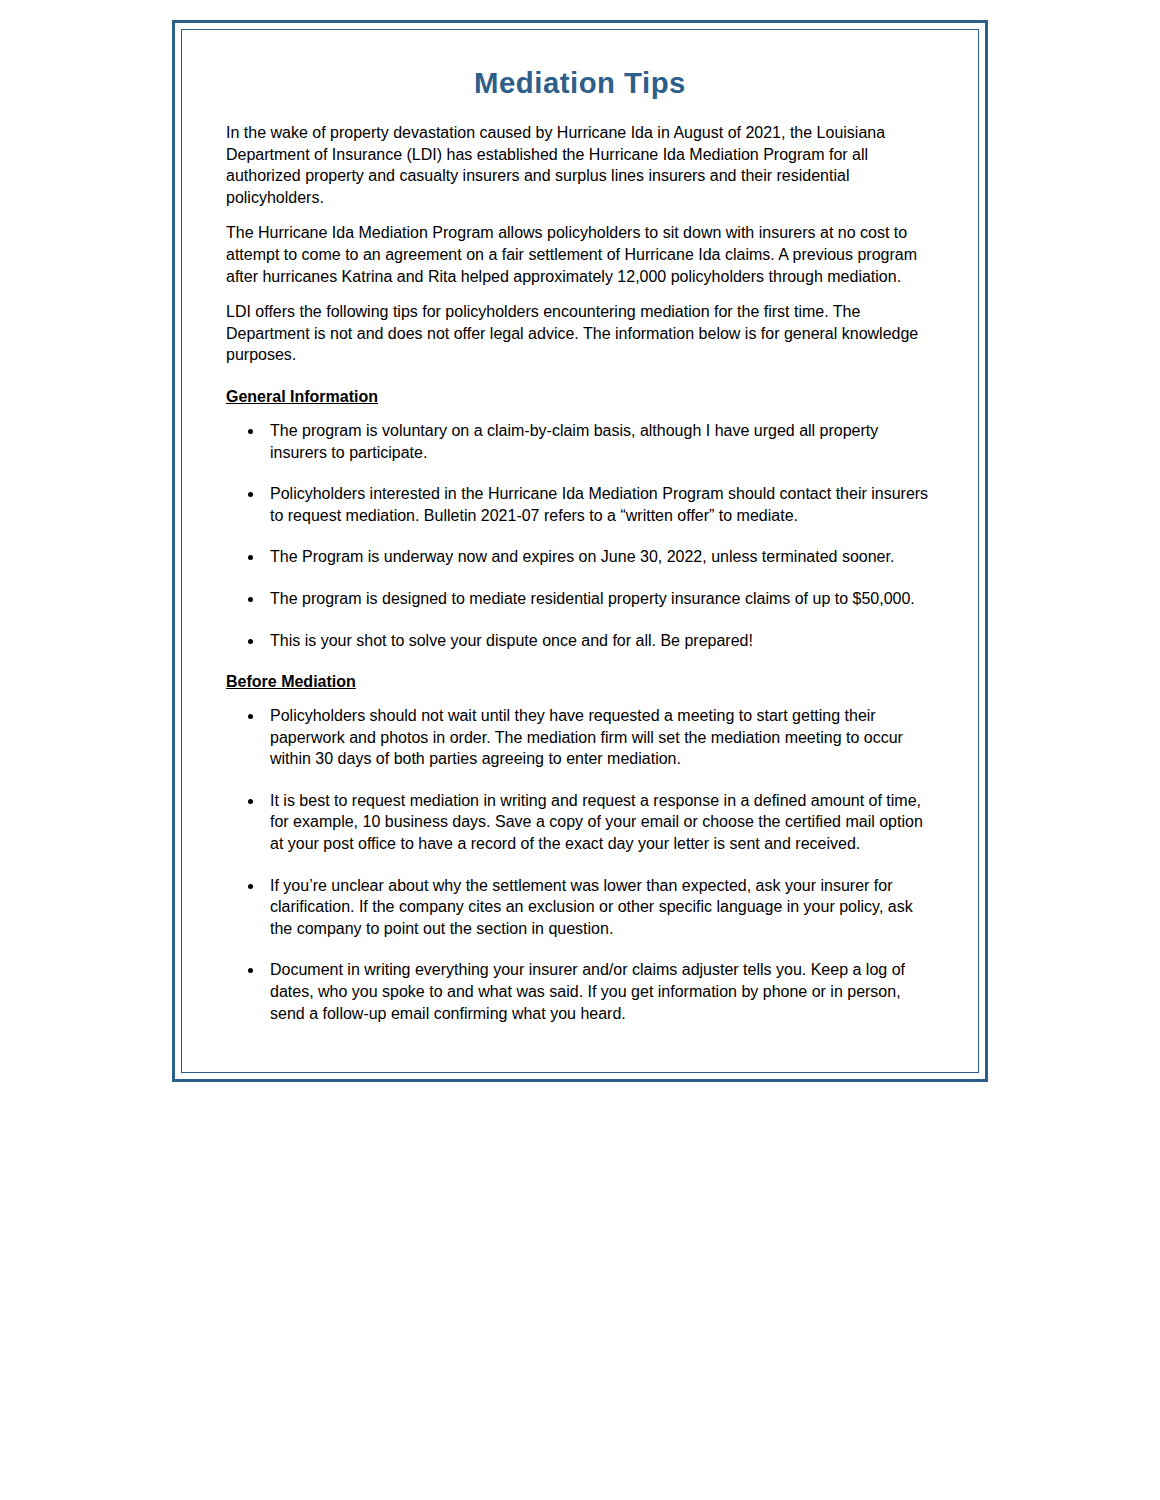Mediation Tips
In the wake of property devastation caused by Hurricane Ida in August of 2021, the Louisiana Department of Insurance (LDI) has established the Hurricane Ida Mediation Program for all authorized property and casualty insurers and surplus lines insurers and their residential policyholders.
The Hurricane Ida Mediation Program allows policyholders to sit down with insurers at no cost to attempt to come to an agreement on a fair settlement of Hurricane Ida claims. A previous program after hurricanes Katrina and Rita helped approximately 12,000 policyholders through mediation.
LDI offers the following tips for policyholders encountering mediation for the first time. The Department is not and does not offer legal advice. The information below is for general knowledge purposes.
General Information
The program is voluntary on a claim-by-claim basis, although I have urged all property insurers to participate.
Policyholders interested in the Hurricane Ida Mediation Program should contact their insurers to request mediation. Bulletin 2021-07 refers to a “written offer” to mediate.
The Program is underway now and expires on June 30, 2022, unless terminated sooner.
The program is designed to mediate residential property insurance claims of up to $50,000.
This is your shot to solve your dispute once and for all. Be prepared!
Before Mediation
Policyholders should not wait until they have requested a meeting to start getting their paperwork and photos in order. The mediation firm will set the mediation meeting to occur within 30 days of both parties agreeing to enter mediation.
It is best to request mediation in writing and request a response in a defined amount of time, for example, 10 business days. Save a copy of your email or choose the certified mail option at your post office to have a record of the exact day your letter is sent and received.
If you’re unclear about why the settlement was lower than expected, ask your insurer for clarification. If the company cites an exclusion or other specific language in your policy, ask the company to point out the section in question.
Document in writing everything your insurer and/or claims adjuster tells you. Keep a log of dates, who you spoke to and what was said. If you get information by phone or in person, send a follow-up email confirming what you heard.